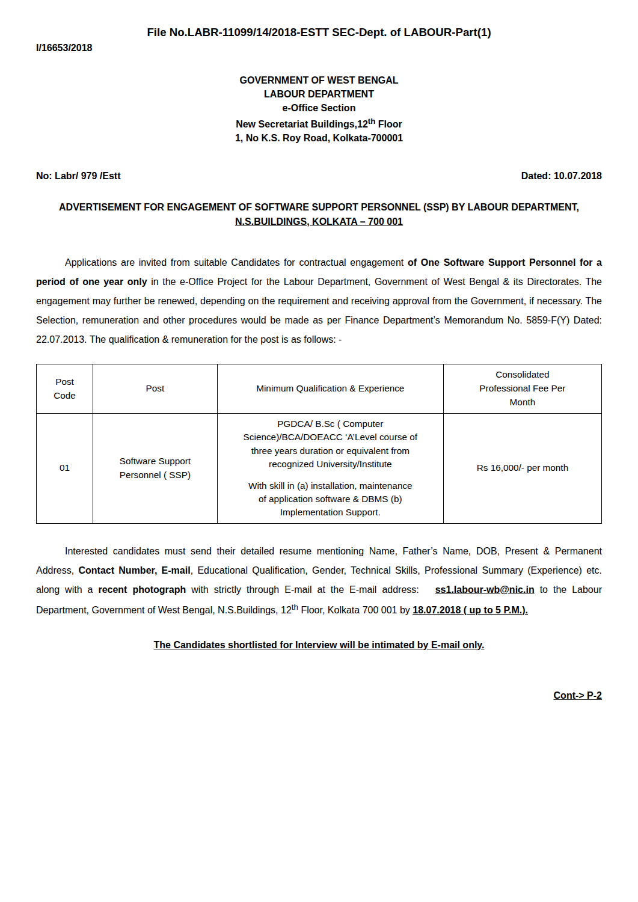File No.LABR-11099/14/2018-ESTT SEC-Dept. of LABOUR-Part(1)
I/16653/2018
GOVERNMENT OF WEST BENGAL
LABOUR DEPARTMENT
e-Office Section
New Secretariat Buildings,12th Floor
1, No K.S. Roy Road, Kolkata-700001
No: Labr/ 979 /Estt Dated: 10.07.2018
ADVERTISEMENT FOR ENGAGEMENT OF SOFTWARE SUPPORT PERSONNEL (SSP) BY LABOUR DEPARTMENT, N.S.BUILDINGS, KOLKATA – 700 001
Applications are invited from suitable Candidates for contractual engagement of One Software Support Personnel for a period of one year only in the e-Office Project for the Labour Department, Government of West Bengal & its Directorates. The engagement may further be renewed, depending on the requirement and receiving approval from the Government, if necessary. The Selection, remuneration and other procedures would be made as per Finance Department’s Memorandum No. 5859-F(Y) Dated: 22.07.2013. The qualification & remuneration for the post is as follows: -
| Post Code | Post | Minimum Qualification & Experience | Consolidated Professional Fee Per Month |
| --- | --- | --- | --- |
| 01 | Software Support Personnel ( SSP) | PGDCA/ B.Sc ( Computer Science)/BCA/DOEACC ‘A’Level course of three years duration or equivalent from recognized University/Institute With skill in (a) installation, maintenance of application software & DBMS (b) Implementation Support. | Rs 16,000/- per month |
Interested candidates must send their detailed resume mentioning Name, Father’s Name, DOB, Present & Permanent Address, Contact Number, E-mail, Educational Qualification, Gender, Technical Skills, Professional Summary (Experience) etc. along with a recent photograph with strictly through E-mail at the E-mail address: ss1.labour-wb@nic.in to the Labour Department, Government of West Bengal, N.S.Buildings, 12th Floor, Kolkata 700 001 by 18.07.2018 ( up to 5 P.M.).
The Candidates shortlisted for Interview will be intimated by E-mail only.
Cont-> P-2